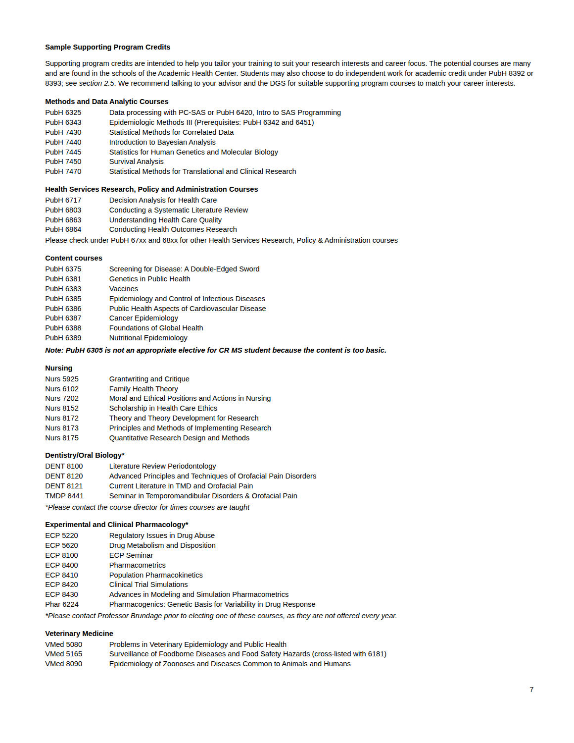Sample Supporting Program Credits
Supporting program credits are intended to help you tailor your training to suit your research interests and career focus. The potential courses are many and are found in the schools of the Academic Health Center. Students may also choose to do independent work for academic credit under PubH 8392 or 8393; see section 2.5. We recommend talking to your advisor and the DGS for suitable supporting program courses to match your career interests.
Methods and Data Analytic Courses
| PubH 6325 | Data processing with PC-SAS or PubH 6420, Intro to SAS Programming |
| PubH 6343 | Epidemiologic Methods III (Prerequisites: PubH 6342 and 6451) |
| PubH 7430 | Statistical Methods for Correlated Data |
| PubH 7440 | Introduction to Bayesian Analysis |
| PubH 7445 | Statistics for Human Genetics and Molecular Biology |
| PubH 7450 | Survival Analysis |
| PubH 7470 | Statistical Methods for Translational and Clinical Research |
Health Services Research, Policy and Administration Courses
| PubH 6717 | Decision Analysis for Health Care |
| PubH 6803 | Conducting a Systematic Literature Review |
| PubH 6863 | Understanding Health Care Quality |
| PubH 6864 | Conducting Health Outcomes Research |
Please check under PubH 67xx and 68xx for other Health Services Research, Policy & Administration courses
Content courses
| PubH 6375 | Screening for Disease: A Double-Edged Sword |
| PubH 6381 | Genetics in Public Health |
| PubH 6383 | Vaccines |
| PubH 6385 | Epidemiology and Control of Infectious Diseases |
| PubH 6386 | Public Health Aspects of Cardiovascular Disease |
| PubH 6387 | Cancer Epidemiology |
| PubH 6388 | Foundations of Global Health |
| PubH 6389 | Nutritional Epidemiology |
Note: PubH 6305 is not an appropriate elective for CR MS student because the content is too basic.
Nursing
| Nurs 5925 | Grantwriting and Critique |
| Nurs 6102 | Family Health Theory |
| Nurs 7202 | Moral and Ethical Positions and Actions in Nursing |
| Nurs 8152 | Scholarship in Health Care Ethics |
| Nurs 8172 | Theory and Theory Development for Research |
| Nurs 8173 | Principles and Methods of Implementing Research |
| Nurs 8175 | Quantitative Research Design and Methods |
Dentistry/Oral Biology*
| DENT 8100 | Literature Review Periodontology |
| DENT 8120 | Advanced Principles and Techniques of Orofacial Pain Disorders |
| DENT 8121 | Current Literature in TMD and Orofacial Pain |
| TMDP 8441 | Seminar in Temporomandibular Disorders & Orofacial Pain |
*Please contact the course director for times courses are taught
Experimental and Clinical Pharmacology*
| ECP 5220 | Regulatory Issues in Drug Abuse |
| ECP 5620 | Drug Metabolism and Disposition |
| ECP 8100 | ECP Seminar |
| ECP 8400 | Pharmacometrics |
| ECP 8410 | Population Pharmacokinetics |
| ECP 8420 | Clinical Trial Simulations |
| ECP 8430 | Advances in Modeling and Simulation Pharmacometrics |
| Phar 6224 | Pharmacogenics: Genetic Basis for Variability in Drug Response |
*Please contact Professor Brundage prior to electing one of these courses, as they are not offered every year.
Veterinary Medicine
| VMed 5080 | Problems in Veterinary Epidemiology and Public Health |
| VMed 5165 | Surveillance of Foodborne Diseases and Food Safety Hazards (cross-listed with 6181) |
| VMed 8090 | Epidemiology of Zoonoses and Diseases Common to Animals and Humans |
7